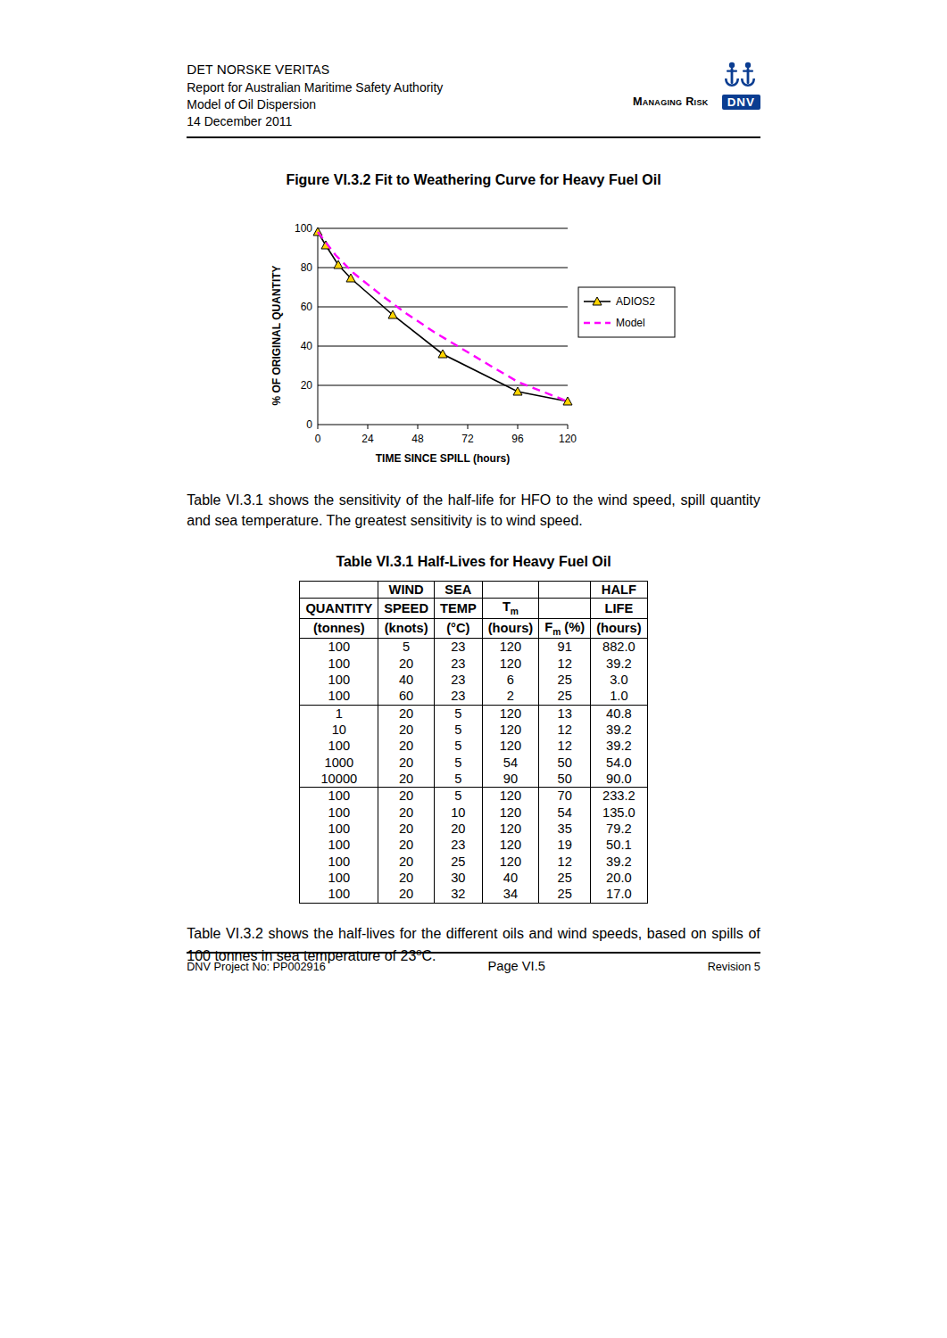DET NORSKE VERITAS
Report for Australian Maritime Safety Authority
Model of Oil Dispersion
14 December 2011
Managing Risk DNV
Figure VI.3.2 Fit to Weathering Curve for Heavy Fuel Oil
% OF ORIGINAL QUANTITY TIME SINCE SPILL (hours) 0 20 40 60 80 100 0 24 48 72 96 120 ADIOS2 Model
Table VI.3.1 shows the sensitivity of the half-life for HFO to the wind speed, spill quantity and sea temperature. The greatest sensitivity is to wind speed.
Table VI.3.1 Half-Lives for Heavy Fuel Oil
| | WIND | SEA | | | HALF |
| --- | --- | --- | --- | --- | --- |
| QUANTITY | SPEED | TEMP | T m | | LIFE |
| (tonnes) | (knots) | (°C) | (hours) | F m (%) | (hours) |
| 100 | 5 | 23 | 120 | 91 | 882.0 |
| 100 | 20 | 23 | 120 | 12 | 39.2 |
| 100 | 40 | 23 | 6 | 25 | 3.0 |
| 100 | 60 | 23 | 2 | 25 | 1.0 |
| 1 | 20 | 5 | 120 | 13 | 40.8 |
| 10 | 20 | 5 | 120 | 12 | 39.2 |
| 100 | 20 | 5 | 120 | 12 | 39.2 |
| 1000 | 20 | 5 | 54 | 50 | 54.0 |
| 10000 | 20 | 5 | 90 | 50 | 90.0 |
| 100 | 20 | 5 | 120 | 70 | 233.2 |
| 100 | 20 | 10 | 120 | 54 | 135.0 |
| 100 | 20 | 20 | 120 | 35 | 79.2 |
| 100 | 20 | 23 | 120 | 19 | 50.1 |
| 100 | 20 | 25 | 120 | 12 | 39.2 |
| 100 | 20 | 30 | 40 | 25 | 20.0 |
| 100 | 20 | 32 | 34 | 25 | 17.0 |
Table VI.3.2 shows the half-lives for the different oils and wind speeds, based on spills of 100 tonnes in sea temperature of 23oC.
DNV Project No: PP002916
Page VI.5
Revision 5